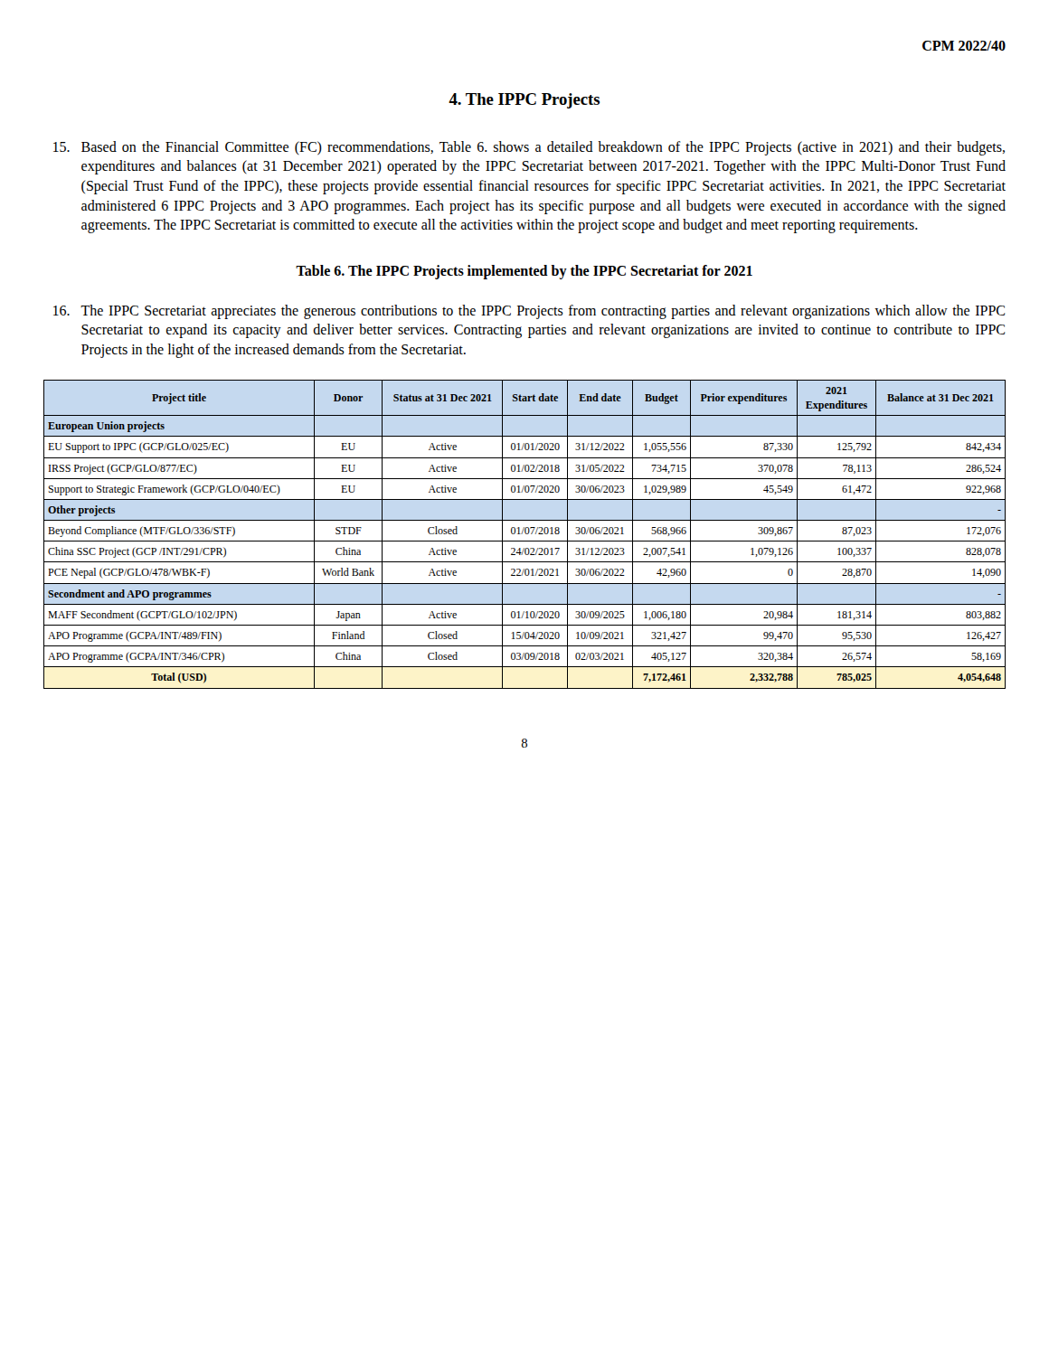CPM 2022/40
4. The IPPC Projects
Based on the Financial Committee (FC) recommendations, Table 6. shows a detailed breakdown of the IPPC Projects (active in 2021) and their budgets, expenditures and balances (at 31 December 2021) operated by the IPPC Secretariat between 2017-2021. Together with the IPPC Multi-Donor Trust Fund (Special Trust Fund of the IPPC), these projects provide essential financial resources for specific IPPC Secretariat activities. In 2021, the IPPC Secretariat administered 6 IPPC Projects and 3 APO programmes. Each project has its specific purpose and all budgets were executed in accordance with the signed agreements. The IPPC Secretariat is committed to execute all the activities within the project scope and budget and meet reporting requirements.
Table 6. The IPPC Projects implemented by the IPPC Secretariat for 2021
The IPPC Secretariat appreciates the generous contributions to the IPPC Projects from contracting parties and relevant organizations which allow the IPPC Secretariat to expand its capacity and deliver better services. Contracting parties and relevant organizations are invited to continue to contribute to IPPC Projects in the light of the increased demands from the Secretariat.
| Project title | Donor | Status at 31 Dec 2021 | Start date | End date | Budget | Prior expenditures | 2021 Expenditures | Balance at 31 Dec 2021 |
| --- | --- | --- | --- | --- | --- | --- | --- | --- |
| European Union projects | | | | | | | | |
| EU Support to IPPC (GCP/GLO/025/EC) | EU | Active | 01/01/2020 | 31/12/2022 | 1,055,556 | 87,330 | 125,792 | 842,434 |
| IRSS Project (GCP/GLO/877/EC) | EU | Active | 01/02/2018 | 31/05/2022 | 734,715 | 370,078 | 78,113 | 286,524 |
| Support to Strategic Framework (GCP/GLO/040/EC) | EU | Active | 01/07/2020 | 30/06/2023 | 1,029,989 | 45,549 | 61,472 | 922,968 |
| Other projects | | | | | | | | - |
| Beyond Compliance (MTF/GLO/336/STF) | STDF | Closed | 01/07/2018 | 30/06/2021 | 568,966 | 309,867 | 87,023 | 172,076 |
| China SSC Project (GCP /INT/291/CPR) | China | Active | 24/02/2017 | 31/12/2023 | 2,007,541 | 1,079,126 | 100,337 | 828,078 |
| PCE Nepal (GCP/GLO/478/WBK-F) | World Bank | Active | 22/01/2021 | 30/06/2022 | 42,960 | 0 | 28,870 | 14,090 |
| Secondment and APO programmes | | | | | | | | - |
| MAFF Secondment (GCPT/GLO/102/JPN) | Japan | Active | 01/10/2020 | 30/09/2025 | 1,006,180 | 20,984 | 181,314 | 803,882 |
| APO Programme (GCPA/INT/489/FIN) | Finland | Closed | 15/04/2020 | 10/09/2021 | 321,427 | 99,470 | 95,530 | 126,427 |
| APO Programme (GCPA/INT/346/CPR) | China | Closed | 03/09/2018 | 02/03/2021 | 405,127 | 320,384 | 26,574 | 58,169 |
| Total (USD) | | | | | 7,172,461 | 2,332,788 | 785,025 | 4,054,648 |
8